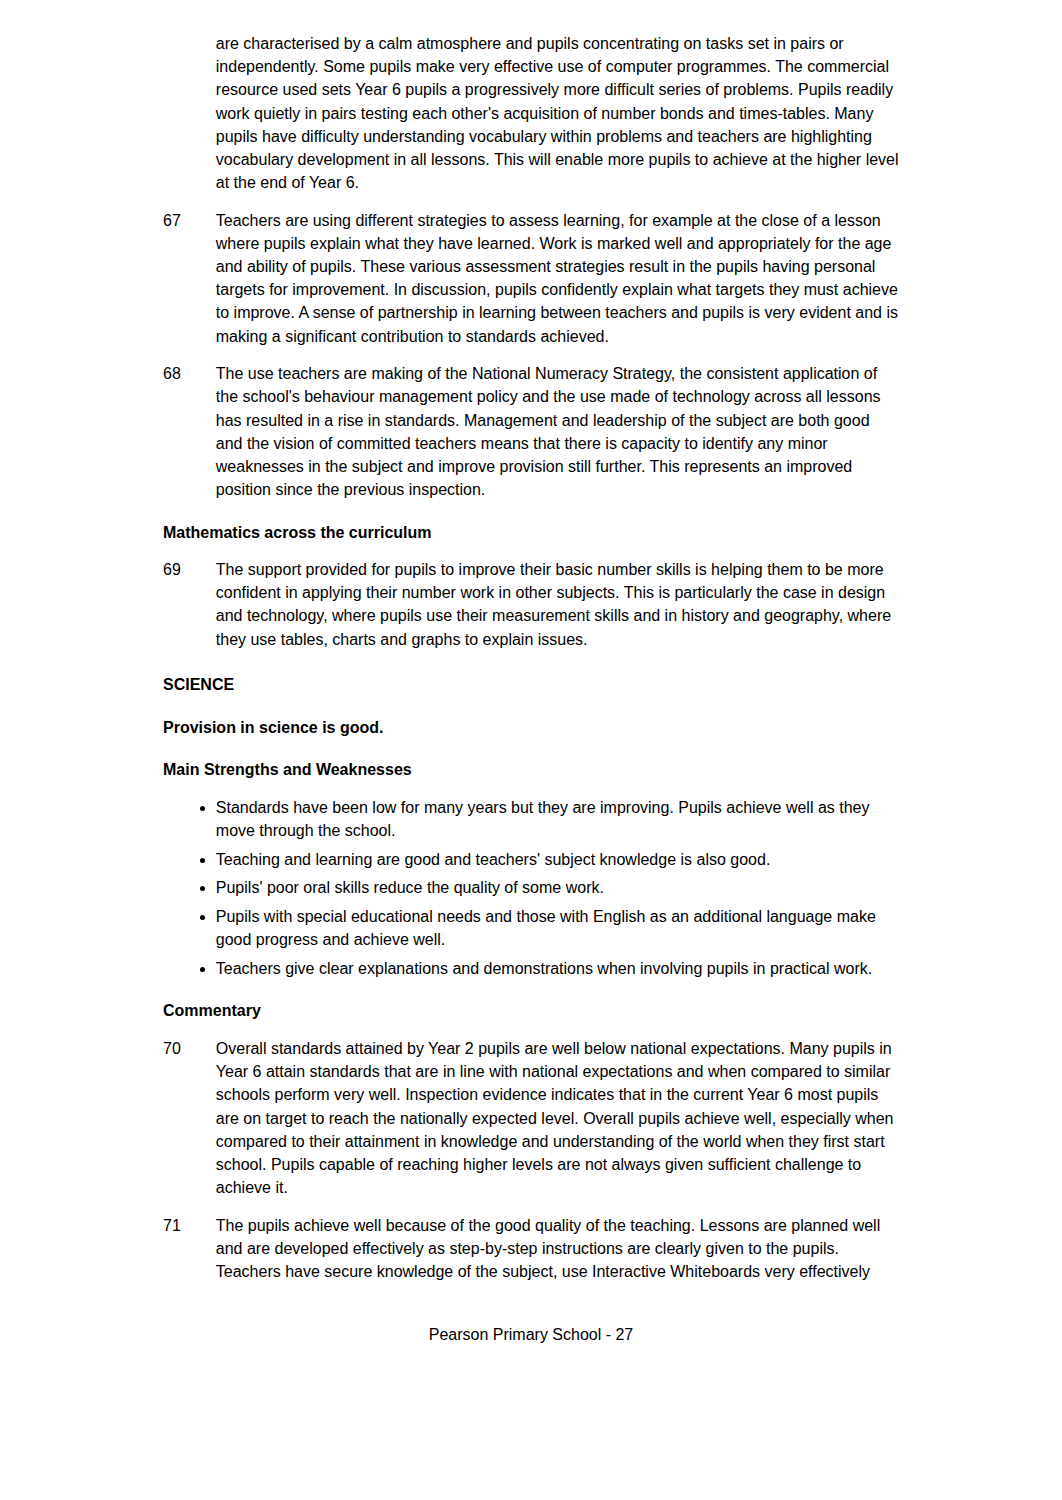are characterised by a calm atmosphere and pupils concentrating on tasks set in pairs or independently. Some pupils make very effective use of computer programmes. The commercial resource used sets Year 6 pupils a progressively more difficult series of problems. Pupils readily work quietly in pairs testing each other's acquisition of number bonds and times-tables. Many pupils have difficulty understanding vocabulary within problems and teachers are highlighting vocabulary development in all lessons. This will enable more pupils to achieve at the higher level at the end of Year 6.
67
Teachers are using different strategies to assess learning, for example at the close of a lesson where pupils explain what they have learned. Work is marked well and appropriately for the age and ability of pupils. These various assessment strategies result in the pupils having personal targets for improvement. In discussion, pupils confidently explain what targets they must achieve to improve. A sense of partnership in learning between teachers and pupils is very evident and is making a significant contribution to standards achieved.
68
The use teachers are making of the National Numeracy Strategy, the consistent application of the school's behaviour management policy and the use made of technology across all lessons has resulted in a rise in standards. Management and leadership of the subject are both good and the vision of committed teachers means that there is capacity to identify any minor weaknesses in the subject and improve provision still further. This represents an improved position since the previous inspection.
Mathematics across the curriculum
69
The support provided for pupils to improve their basic number skills is helping them to be more confident in applying their number work in other subjects. This is particularly the case in design and technology, where pupils use their measurement skills and in history and geography, where they use tables, charts and graphs to explain issues.
SCIENCE
Provision in science is good.
Main Strengths and Weaknesses
Standards have been low for many years but they are improving. Pupils achieve well as they move through the school.
Teaching and learning are good and teachers' subject knowledge is also good.
Pupils' poor oral skills reduce the quality of some work.
Pupils with special educational needs and those with English as an additional language make good progress and achieve well.
Teachers give clear explanations and demonstrations when involving pupils in practical work.
Commentary
70
Overall standards attained by Year 2 pupils are well below national expectations. Many pupils in Year 6 attain standards that are in line with national expectations and when compared to similar schools perform very well. Inspection evidence indicates that in the current Year 6 most pupils are on target to reach the nationally expected level. Overall pupils achieve well, especially when compared to their attainment in knowledge and understanding of the world when they first start school. Pupils capable of reaching higher levels are not always given sufficient challenge to achieve it.
71
The pupils achieve well because of the good quality of the teaching. Lessons are planned well and are developed effectively as step-by-step instructions are clearly given to the pupils. Teachers have secure knowledge of the subject, use Interactive Whiteboards very effectively
Pearson Primary School - 27